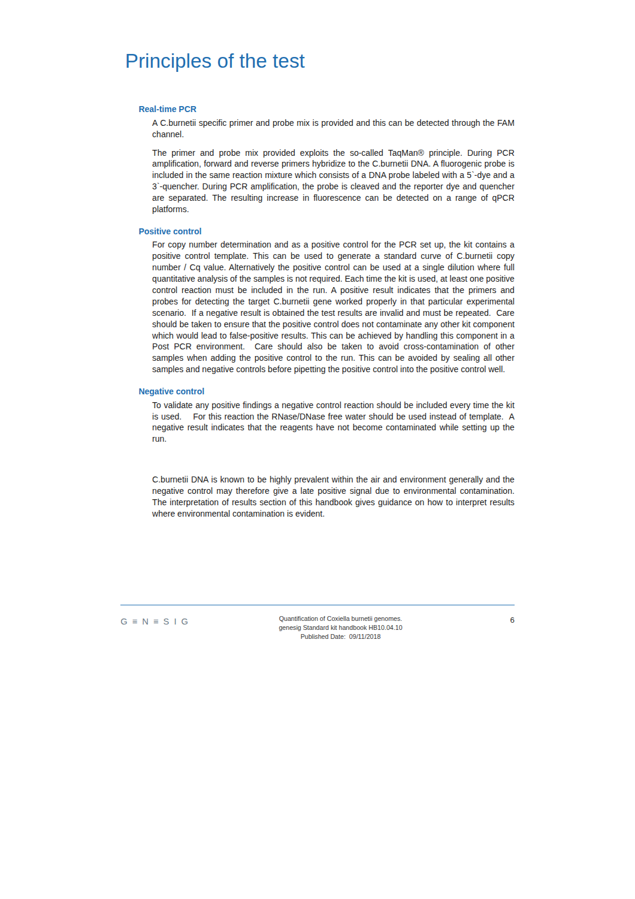Principles of the test
Real-time PCR
A C.burnetii specific primer and probe mix is provided and this can be detected through the FAM channel.
The primer and probe mix provided exploits the so-called TaqMan® principle. During PCR amplification, forward and reverse primers hybridize to the C.burnetii DNA. A fluorogenic probe is included in the same reaction mixture which consists of a DNA probe labeled with a 5`-dye and a 3`-quencher. During PCR amplification, the probe is cleaved and the reporter dye and quencher are separated. The resulting increase in fluorescence can be detected on a range of qPCR platforms.
Positive control
For copy number determination and as a positive control for the PCR set up, the kit contains a positive control template. This can be used to generate a standard curve of C.burnetii copy number / Cq value. Alternatively the positive control can be used at a single dilution where full quantitative analysis of the samples is not required. Each time the kit is used, at least one positive control reaction must be included in the run. A positive result indicates that the primers and probes for detecting the target C.burnetii gene worked properly in that particular experimental scenario. If a negative result is obtained the test results are invalid and must be repeated. Care should be taken to ensure that the positive control does not contaminate any other kit component which would lead to false-positive results. This can be achieved by handling this component in a Post PCR environment. Care should also be taken to avoid cross-contamination of other samples when adding the positive control to the run. This can be avoided by sealing all other samples and negative controls before pipetting the positive control into the positive control well.
Negative control
To validate any positive findings a negative control reaction should be included every time the kit is used. For this reaction the RNase/DNase free water should be used instead of template. A negative result indicates that the reagents have not become contaminated while setting up the run.
C.burnetii DNA is known to be highly prevalent within the air and environment generally and the negative control may therefore give a late positive signal due to environmental contamination. The interpretation of results section of this handbook gives guidance on how to interpret results where environmental contamination is evident.
G ≡ N ≡ S I G
Quantification of Coxiella burnetii genomes.
genesig Standard kit handbook HB10.04.10
Published Date: 09/11/2018
6